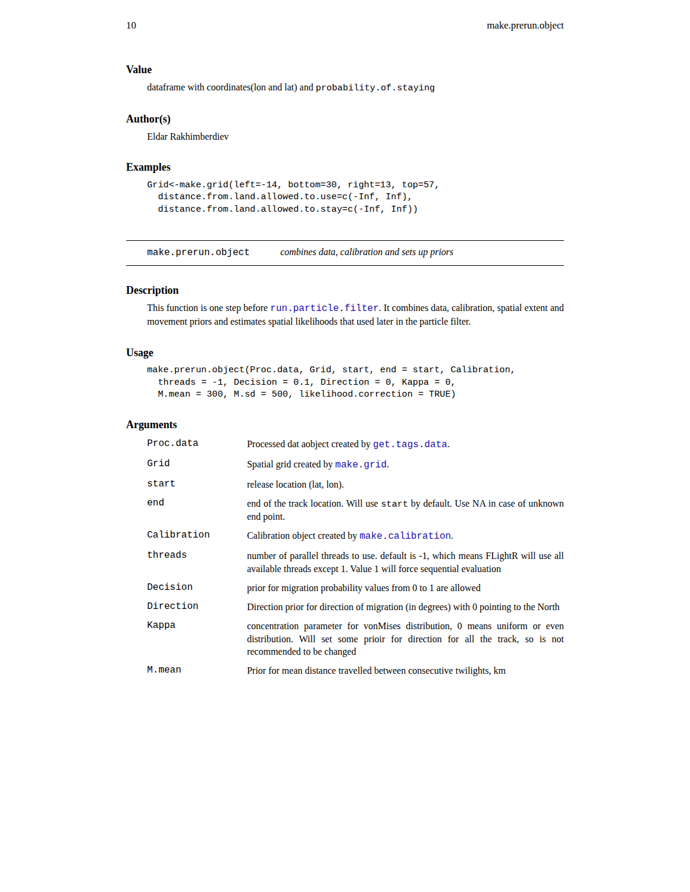10 make.prerun.object
Value
dataframe with coordinates(lon and lat) and probability.of.staying
Author(s)
Eldar Rakhimberdiev
Examples
Grid<-make.grid(left=-14, bottom=30, right=13, top=57,
  distance.from.land.allowed.to.use=c(-Inf, Inf),
  distance.from.land.allowed.to.stay=c(-Inf, Inf))
make.prerun.object combines data, calibration and sets up priors
Description
This function is one step before run.particle.filter. It combines data, calibration, spatial extent and movement priors and estimates spatial likelihoods that used later in the particle filter.
Usage
make.prerun.object(Proc.data, Grid, start, end = start, Calibration,
  threads = -1, Decision = 0.1, Direction = 0, Kappa = 0,
  M.mean = 300, M.sd = 500, likelihood.correction = TRUE)
Arguments
Proc.data
Processed dat aobject created by get.tags.data.
Grid
Spatial grid created by make.grid.
start
release location (lat, lon).
end
end of the track location. Will use start by default. Use NA in case of unknown end point.
Calibration
Calibration object created by make.calibration.
threads
number of parallel threads to use. default is -1, which means FLightR will use all available threads except 1. Value 1 will force sequential evaluation
Decision
prior for migration probability values from 0 to 1 are allowed
Direction
Direction prior for direction of migration (in degrees) with 0 pointing to the North
Kappa
concentration parameter for vonMises distribution, 0 means uniform or even distribution. Will set some prioir for direction for all the track, so is not recommended to be changed
M.mean
Prior for mean distance travelled between consecutive twilights, km